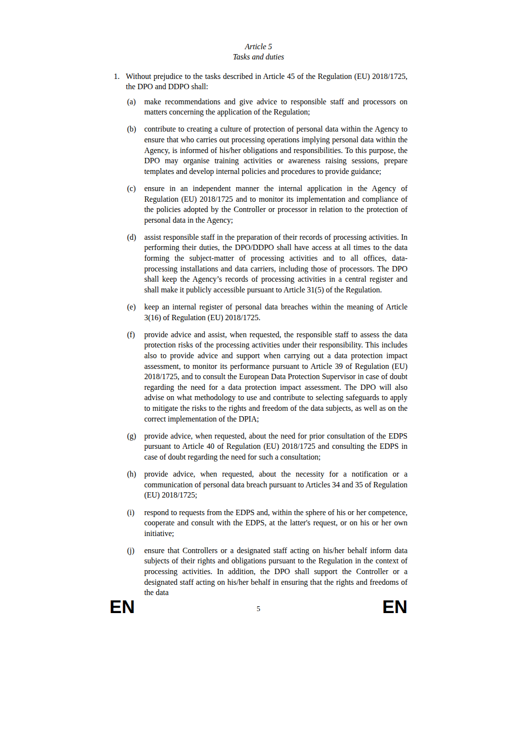Article 5
Tasks and duties
1. Without prejudice to the tasks described in Article 45 of the Regulation (EU) 2018/1725, the DPO and DDPO shall:
(a) make recommendations and give advice to responsible staff and processors on matters concerning the application of the Regulation;
(b) contribute to creating a culture of protection of personal data within the Agency to ensure that who carries out processing operations implying personal data within the Agency, is informed of his/her obligations and responsibilities. To this purpose, the DPO may organise training activities or awareness raising sessions, prepare templates and develop internal policies and procedures to provide guidance;
(c) ensure in an independent manner the internal application in the Agency of Regulation (EU) 2018/1725 and to monitor its implementation and compliance of the policies adopted by the Controller or processor in relation to the protection of personal data in the Agency;
(d) assist responsible staff in the preparation of their records of processing activities. In performing their duties, the DPO/DDPO shall have access at all times to the data forming the subject-matter of processing activities and to all offices, data-processing installations and data carriers, including those of processors. The DPO shall keep the Agency’s records of processing activities in a central register and shall make it publicly accessible pursuant to Article 31(5) of the Regulation.
(e) keep an internal register of personal data breaches within the meaning of Article 3(16) of Regulation (EU) 2018/1725.
(f) provide advice and assist, when requested, the responsible staff to assess the data protection risks of the processing activities under their responsibility. This includes also to provide advice and support when carrying out a data protection impact assessment, to monitor its performance pursuant to Article 39 of Regulation (EU) 2018/1725, and to consult the European Data Protection Supervisor in case of doubt regarding the need for a data protection impact assessment. The DPO will also advise on what methodology to use and contribute to selecting safeguards to apply to mitigate the risks to the rights and freedom of the data subjects, as well as on the correct implementation of the DPIA;
(g) provide advice, when requested, about the need for prior consultation of the EDPS pursuant to Article 40 of Regulation (EU) 2018/1725 and consulting the EDPS in case of doubt regarding the need for such a consultation;
(h) provide advice, when requested, about the necessity for a notification or a communication of personal data breach pursuant to Articles 34 and 35 of Regulation (EU) 2018/1725;
(i) respond to requests from the EDPS and, within the sphere of his or her competence, cooperate and consult with the EDPS, at the latter's request, or on his or her own initiative;
(j) ensure that Controllers or a designated staff acting on his/her behalf inform data subjects of their rights and obligations pursuant to the Regulation in the context of processing activities. In addition, the DPO shall support the Controller or a designated staff acting on his/her behalf in ensuring that the rights and freedoms of the data
EN 5 EN